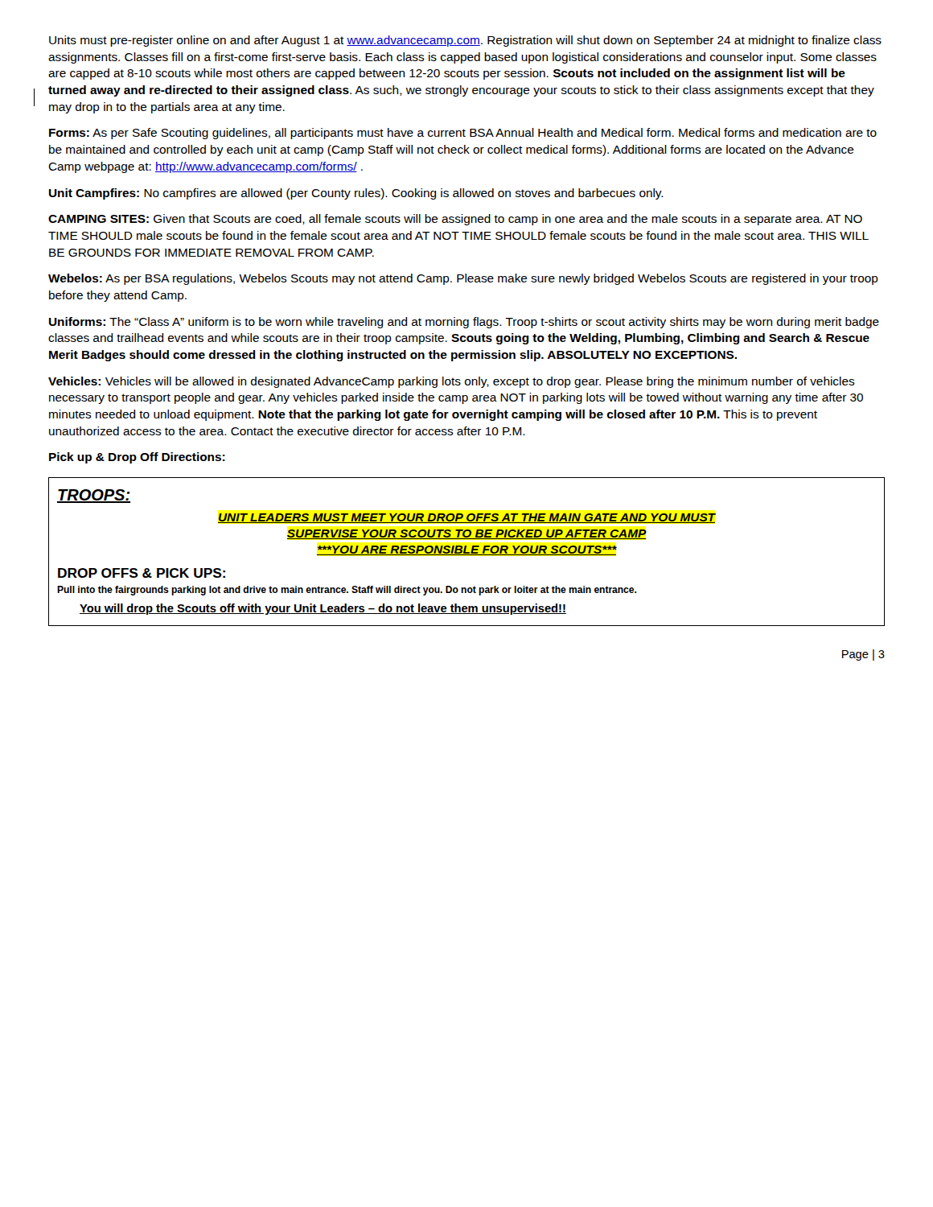Units must pre-register online on and after August 1 at www.advancecamp.com. Registration will shut down on September 24 at midnight to finalize class assignments. Classes fill on a first-come first-serve basis. Each class is capped based upon logistical considerations and counselor input. Some classes are capped at 8-10 scouts while most others are capped between 12-20 scouts per session. Scouts not included on the assignment list will be turned away and re-directed to their assigned class. As such, we strongly encourage your scouts to stick to their class assignments except that they may drop in to the partials area at any time.
Forms: As per Safe Scouting guidelines, all participants must have a current BSA Annual Health and Medical form. Medical forms and medication are to be maintained and controlled by each unit at camp (Camp Staff will not check or collect medical forms). Additional forms are located on the Advance Camp webpage at: http://www.advancecamp.com/forms/ .
Unit Campfires: No campfires are allowed (per County rules). Cooking is allowed on stoves and barbecues only.
CAMPING SITES: Given that Scouts are coed, all female scouts will be assigned to camp in one area and the male scouts in a separate area. AT NO TIME SHOULD male scouts be found in the female scout area and AT NOT TIME SHOULD female scouts be found in the male scout area. THIS WILL BE GROUNDS FOR IMMEDIATE REMOVAL FROM CAMP.
Webelos: As per BSA regulations, Webelos Scouts may not attend Camp. Please make sure newly bridged Webelos Scouts are registered in your troop before they attend Camp.
Uniforms: The “Class A” uniform is to be worn while traveling and at morning flags. Troop t-shirts or scout activity shirts may be worn during merit badge classes and trailhead events and while scouts are in their troop campsite. Scouts going to the Welding, Plumbing, Climbing and Search & Rescue Merit Badges should come dressed in the clothing instructed on the permission slip. ABSOLUTELY NO EXCEPTIONS.
Vehicles: Vehicles will be allowed in designated AdvanceCamp parking lots only, except to drop gear. Please bring the minimum number of vehicles necessary to transport people and gear. Any vehicles parked inside the camp area NOT in parking lots will be towed without warning any time after 30 minutes needed to unload equipment. Note that the parking lot gate for overnight camping will be closed after 10 P.M. This is to prevent unauthorized access to the area. Contact the executive director for access after 10 P.M.
Pick up & Drop Off Directions:
TROOPS:
UNIT LEADERS MUST MEET YOUR DROP OFFS AT THE MAIN GATE AND YOU MUST
SUPERVISE YOUR SCOUTS TO BE PICKED UP AFTER CAMP
***YOU ARE RESPONSIBLE FOR YOUR SCOUTS***
DROP OFFS & PICK UPS:
Pull into the fairgrounds parking lot and drive to main entrance. Staff will direct you. Do not park or loiter at the main entrance.
You will drop the Scouts off with your Unit Leaders – do not leave them unsupervised!!
Page | 3